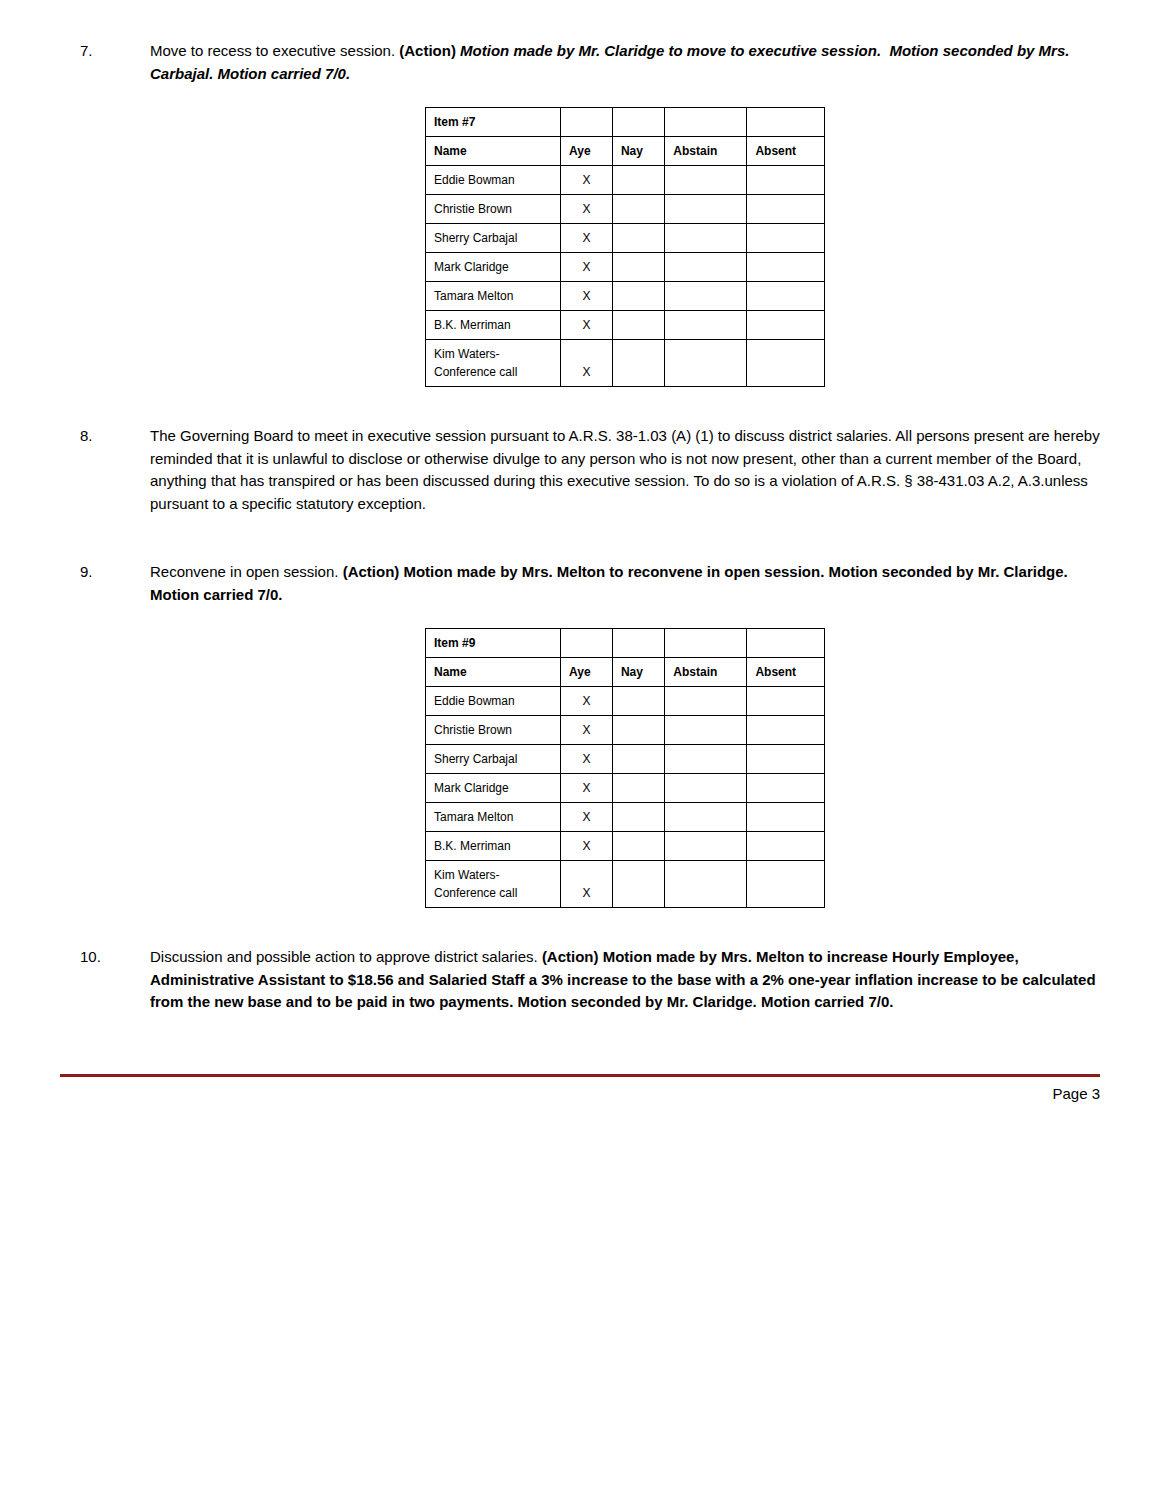7.
Move to recess to executive session. (Action) Motion made by Mr. Claridge to move to executive session. Motion seconded by Mrs. Carbajal. Motion carried 7/0.
| Item #7 | | | | |
| Name | Aye | Nay | Abstain | Absent |
| Eddie Bowman | X | | | |
| Christie Brown | X | | | |
| Sherry Carbajal | X | | | |
| Mark Claridge | X | | | |
| Tamara Melton | X | | | |
| B.K. Merriman | X | | | |
| Kim Waters- Conference call | X | | | |
8.
The Governing Board to meet in executive session pursuant to A.R.S. 38-1.03 (A) (1) to discuss district salaries. All persons present are hereby reminded that it is unlawful to disclose or otherwise divulge to any person who is not now present, other than a current member of the Board, anything that has transpired or has been discussed during this executive session. To do so is a violation of A.R.S. § 38-431.03 A.2, A.3.unless pursuant to a specific statutory exception.
9.
Reconvene in open session. (Action) Motion made by Mrs. Melton to reconvene in open session. Motion seconded by Mr. Claridge. Motion carried 7/0.
| Item #9 | | | | |
| Name | Aye | Nay | Abstain | Absent |
| Eddie Bowman | X | | | |
| Christie Brown | X | | | |
| Sherry Carbajal | X | | | |
| Mark Claridge | X | | | |
| Tamara Melton | X | | | |
| B.K. Merriman | X | | | |
| Kim Waters- Conference call | X | | | |
10.
Discussion and possible action to approve district salaries. (Action) Motion made by Mrs. Melton to increase Hourly Employee, Administrative Assistant to $18.56 and Salaried Staff a 3% increase to the base with a 2% one-year inflation increase to be calculated from the new base and to be paid in two payments. Motion seconded by Mr. Claridge. Motion carried 7/0.
Page 3